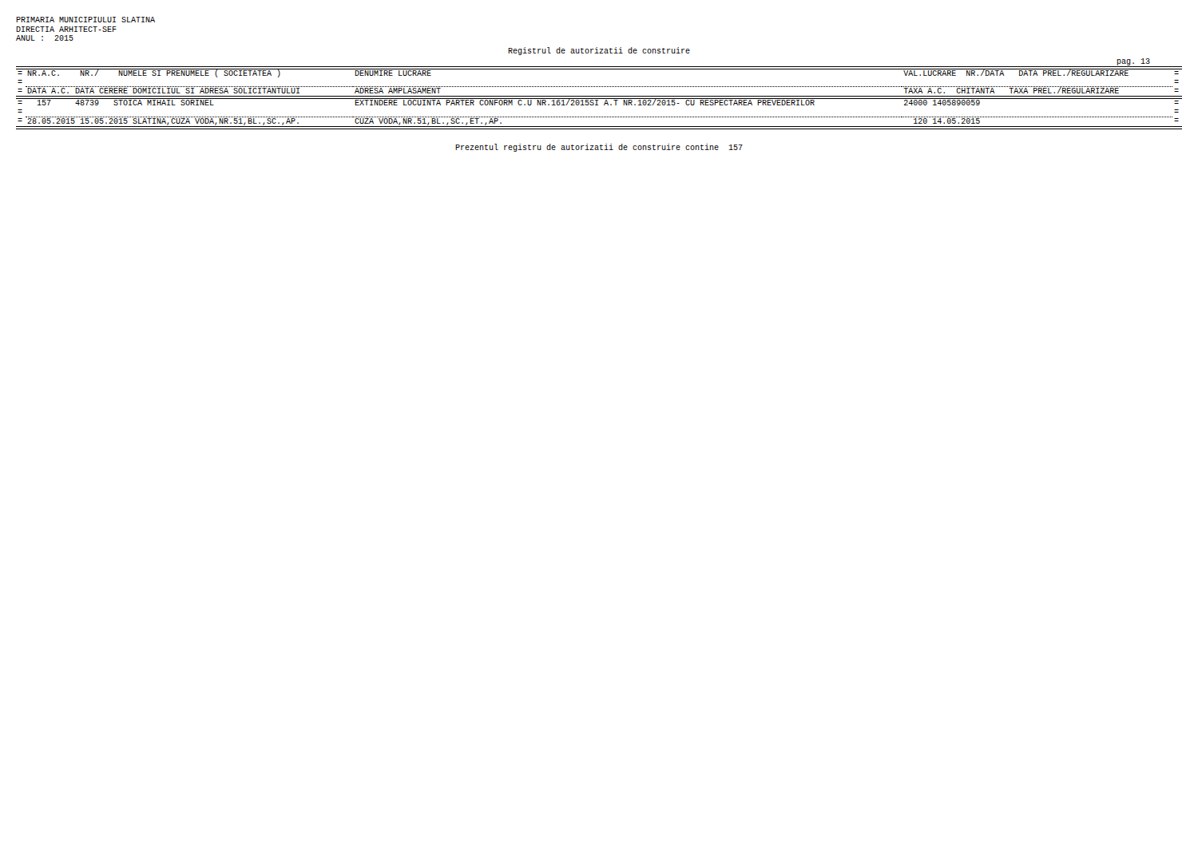PRIMARIA MUNICIPIULUI SLATINA DIRECTIA ARHITECT-SEF ANUL : 2015
Registrul de autorizatii de construire
pag. 13
| = | NR.A.C. NR./ NUMELE SI PRENUMELE ( SOCIETATEA ) | DENUMIRE LUCRARE | VAL.LUCRARE NR./DATA DATA PREL./REGULARIZARE | = |
| = | | | | = |
| = | DATA A.C. DATA CERERE DOMICILIUL SI ADRESA SOLICITANTULUI | ADRESA AMPLASAMENT | TAXA A.C. CHITANTA TAXA PREL./REGULARIZARE | = |
| = | 157 48739 STOICA MIHAIL SORINEL | EXTINDERE LOCUINTA PARTER CONFORM C.U NR.161/2015SI A.T NR.102/2015- CU RESPECTAREA PREVEDERILOR | 24000 1405890059 | = |
| = | | | | = |
| = | 28.05.2015 15.05.2015 SLATINA,CUZA VODA,NR.51,BL.,SC.,AP. | CUZA VODA,NR.51,BL.,SC.,ET.,AP. | 120 14.05.2015 | = |
Prezentul registru de autorizatii de construire contine 157